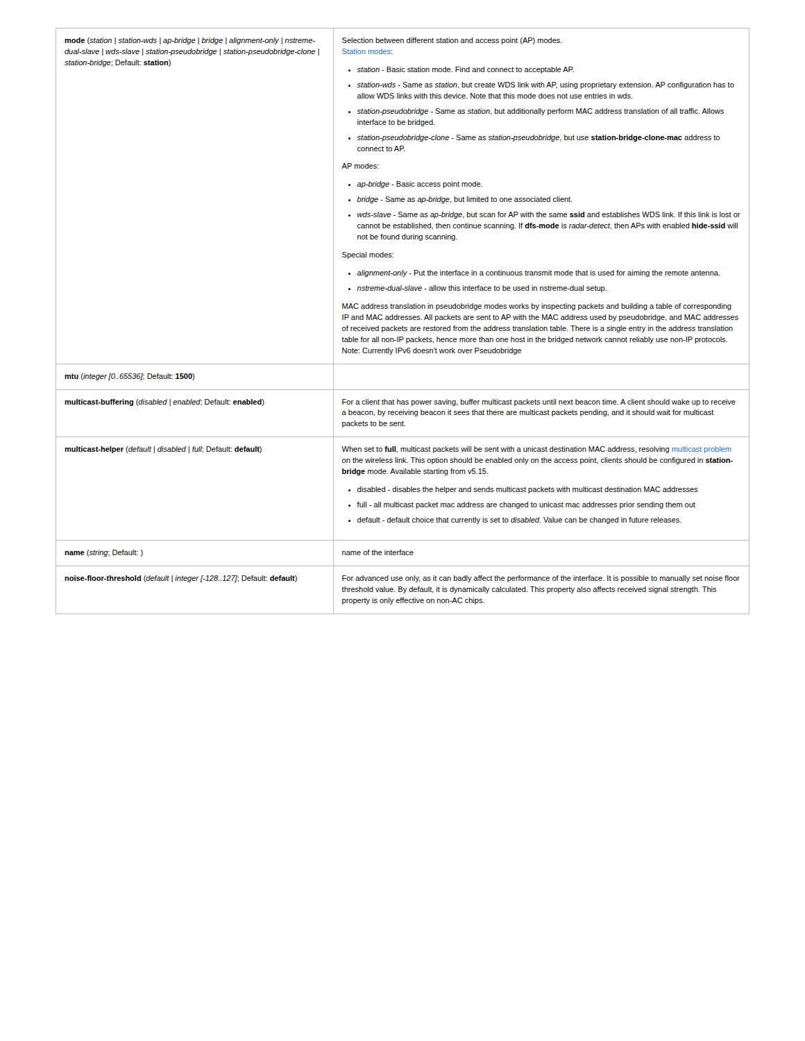| mode ( station / station-wds / ap-bridge / bridge / alignment-only / nstreme-dual-slave / wds-slave / station-pseudobridge / station-pseudobridge-clone / station-bridge ; Default: station ) | Selection between different station and access point (AP) modes. Station modes : station - Basic station mode. Find and connect to acceptable AP. station-wds - Same as station , but create WDS link with AP, using proprietary extension. AP configuration has to allow WDS links with this device. Note that this mode does not use entries in wds. station-pseudobridge - Same as station , but additionally perform MAC address translation of all traffic. Allows interface to be bridged. station-pseudobridge-clone - Same as station-pseudobridge , but use station-bridge-clone-mac address to connect to AP. AP modes: ap-bridge - Basic access point mode. bridge - Same as ap-bridge , but limited to one associated client. wds-slave - Same as ap-bridge , but scan for AP with the same ssid and establishes WDS link. If this link is lost or cannot be established, then continue scanning. If dfs-mode is radar-detect , then APs with enabled hide-ssid will not be found during scanning. Special modes: alignment-only - Put the interface in a continuous transmit mode that is used for aiming the remote antenna. nstreme-dual-slave - allow this interface to be used in nstreme-dual setup. MAC address translation in pseudobridge modes works by inspecting packets and building a table of corresponding IP and MAC addresses. All packets are sent to AP with the MAC address used by pseudobridge, and MAC addresses of received packets are restored from the address translation table. There is a single entry in the address translation table for all non-IP packets, hence more than one host in the bridged network cannot reliably use non-IP protocols. Note: Currently IPv6 doesn't work over Pseudobridge |
| mtu ( integer [0..65536] ; Default: 1500 ) | |
| multicast-buffering ( disabled / enabled ; Default: enabled ) | For a client that has power saving, buffer multicast packets until next beacon time. A client should wake up to receive a beacon, by receiving beacon it sees that there are multicast packets pending, and it should wait for multicast packets to be sent. |
| multicast-helper ( default / disabled / full ; Default: default ) | When set to full , multicast packets will be sent with a unicast destination MAC address, resolving multicast problem on the wireless link. This option should be enabled only on the access point, clients should be configured in station-bridge mode. Available starting from v5.15. disabled - disables the helper and sends multicast packets with multicast destination MAC addresses full - all multicast packet mac address are changed to unicast mac addresses prior sending them out default - default choice that currently is set to disabled . Value can be changed in future releases. |
| name ( string ; Default: ) | name of the interface |
| noise-floor-threshold ( default / integer [-128..127] ; Default: default ) | For advanced use only, as it can badly affect the performance of the interface. It is possible to manually set noise floor threshold value. By default, it is dynamically calculated. This property also affects received signal strength. This property is only effective on non-AC chips. |